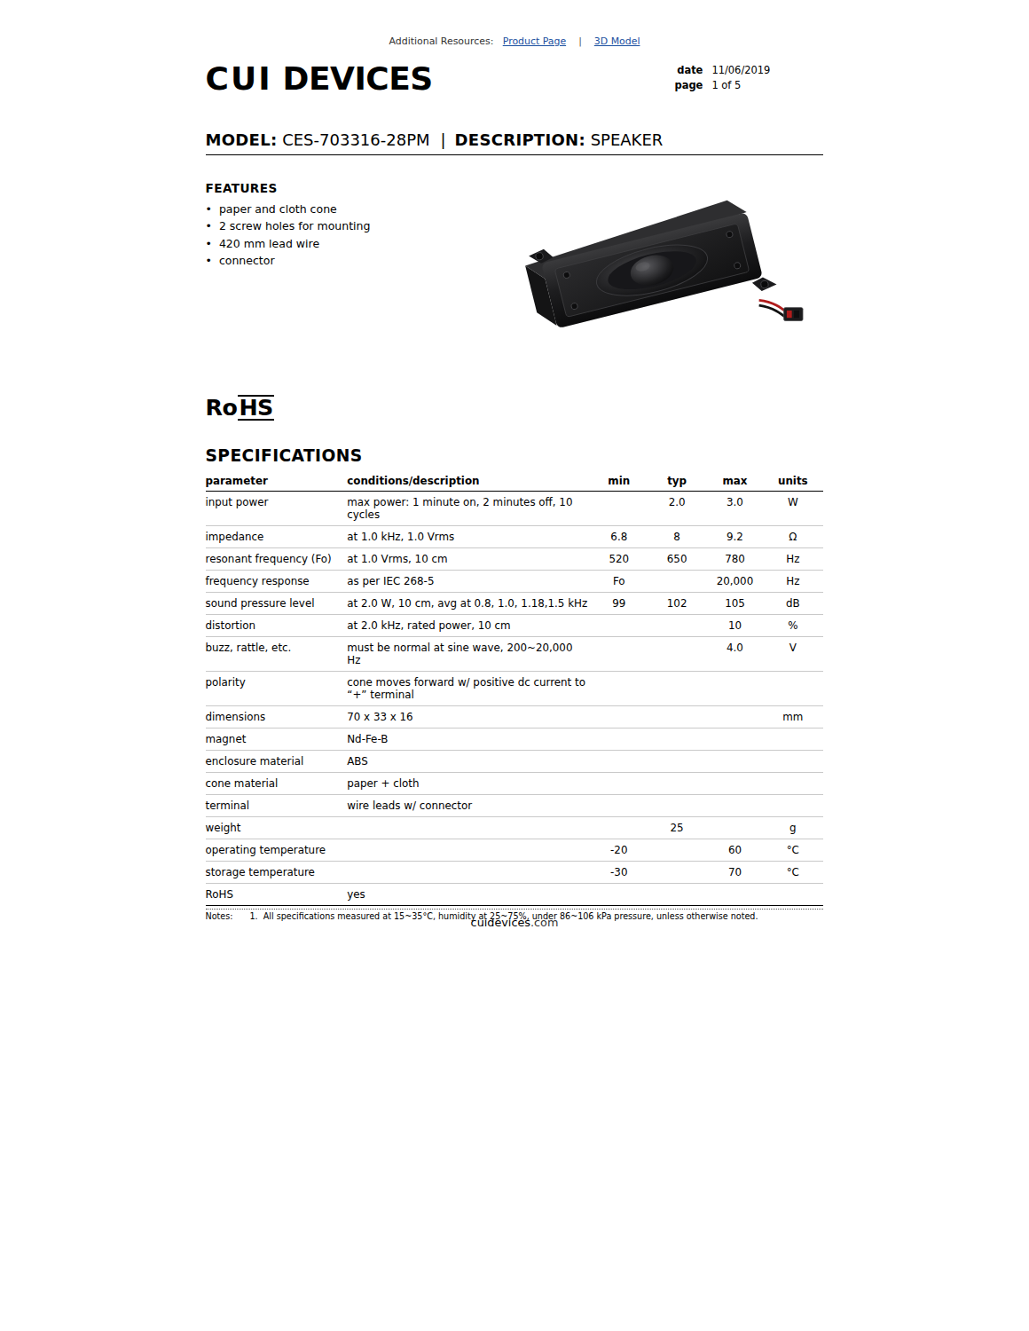Additional Resources: Product Page|3D Model
CUI DEVICES
| date | 11/06/2019 |
| page | 1 of 5 |
MODEL: CES-703316-28PM|DESCRIPTION: SPEAKER
FEATURES
paper and cloth cone
2 screw holes for mounting
420 mm lead wire
connector
Ro HS
SPECIFICATIONS
| parameter | conditions/description | min | typ | max | units |
| --- | --- | --- | --- | --- | --- |
| input power | max power: 1 minute on, 2 minutes off, 10 cycles | | 2.0 | 3.0 | W |
| impedance | at 1.0 kHz, 1.0 Vrms | 6.8 | 8 | 9.2 | Ω |
| resonant frequency (Fo) | at 1.0 Vrms, 10 cm | 520 | 650 | 780 | Hz |
| frequency response | as per IEC 268-5 | Fo | | 20,000 | Hz |
| sound pressure level | at 2.0 W, 10 cm, avg at 0.8, 1.0, 1.18,1.5 kHz | 99 | 102 | 105 | dB |
| distortion | at 2.0 kHz, rated power, 10 cm | | | 10 | % |
| buzz, rattle, etc. | must be normal at sine wave, 200~20,000 Hz | | | 4.0 | V |
| polarity | cone moves forward w/ positive dc current to “+” terminal | | | | |
| dimensions | 70 x 33 x 16 | | | | mm |
| magnet | Nd-Fe-B | | | | |
| enclosure material | ABS | | | | |
| cone material | paper + cloth | | | | |
| terminal | wire leads w/ connector | | | | |
| weight | | | 25 | | g |
| operating temperature | | -20 | | 60 | °C |
| storage temperature | | -30 | | 70 | °C |
| RoHS | yes | | | | |
Notes: 1. All specifications measured at 15~35°C, humidity at 25~75%, under 86~106 kPa pressure, unless otherwise noted.
cuidevices.com